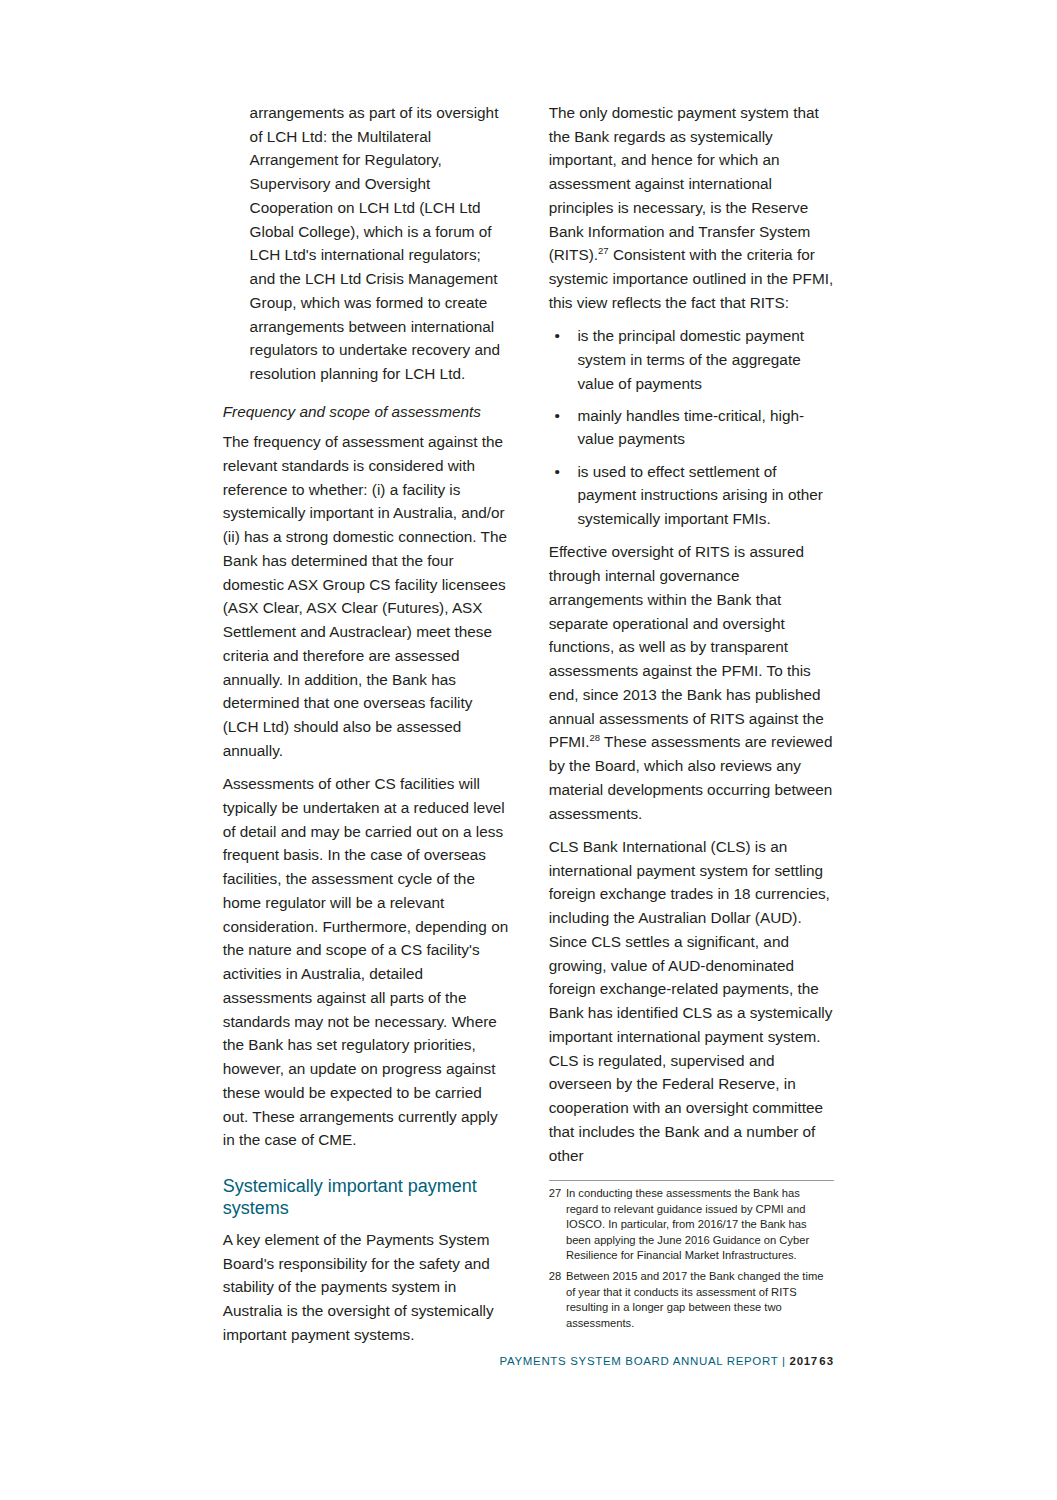arrangements as part of its oversight of LCH Ltd: the Multilateral Arrangement for Regulatory, Supervisory and Oversight Cooperation on LCH Ltd (LCH Ltd Global College), which is a forum of LCH Ltd's international regulators; and the LCH Ltd Crisis Management Group, which was formed to create arrangements between international regulators to undertake recovery and resolution planning for LCH Ltd.
Frequency and scope of assessments
The frequency of assessment against the relevant standards is considered with reference to whether: (i) a facility is systemically important in Australia, and/or (ii) has a strong domestic connection. The Bank has determined that the four domestic ASX Group CS facility licensees (ASX Clear, ASX Clear (Futures), ASX Settlement and Austraclear) meet these criteria and therefore are assessed annually. In addition, the Bank has determined that one overseas facility (LCH Ltd) should also be assessed annually.
Assessments of other CS facilities will typically be undertaken at a reduced level of detail and may be carried out on a less frequent basis. In the case of overseas facilities, the assessment cycle of the home regulator will be a relevant consideration. Furthermore, depending on the nature and scope of a CS facility's activities in Australia, detailed assessments against all parts of the standards may not be necessary. Where the Bank has set regulatory priorities, however, an update on progress against these would be expected to be carried out. These arrangements currently apply in the case of CME.
Systemically important payment systems
A key element of the Payments System Board's responsibility for the safety and stability of the payments system in Australia is the oversight of systemically important payment systems.
The only domestic payment system that the Bank regards as systemically important, and hence for which an assessment against international principles is necessary, is the Reserve Bank Information and Transfer System (RITS).27 Consistent with the criteria for systemic importance outlined in the PFMI, this view reflects the fact that RITS:
is the principal domestic payment system in terms of the aggregate value of payments
mainly handles time-critical, high-value payments
is used to effect settlement of payment instructions arising in other systemically important FMIs.
Effective oversight of RITS is assured through internal governance arrangements within the Bank that separate operational and oversight functions, as well as by transparent assessments against the PFMI. To this end, since 2013 the Bank has published annual assessments of RITS against the PFMI.28 These assessments are reviewed by the Board, which also reviews any material developments occurring between assessments.
CLS Bank International (CLS) is an international payment system for settling foreign exchange trades in 18 currencies, including the Australian Dollar (AUD). Since CLS settles a significant, and growing, value of AUD-denominated foreign exchange-related payments, the Bank has identified CLS as a systemically important international payment system. CLS is regulated, supervised and overseen by the Federal Reserve, in cooperation with an oversight committee that includes the Bank and a number of other
27 In conducting these assessments the Bank has regard to relevant guidance issued by CPMI and IOSCO. In particular, from 2016/17 the Bank has been applying the June 2016 Guidance on Cyber Resilience for Financial Market Infrastructures.
28 Between 2015 and 2017 the Bank changed the time of year that it conducts its assessment of RITS resulting in a longer gap between these two assessments.
Payments System Board Annual Report | 201763